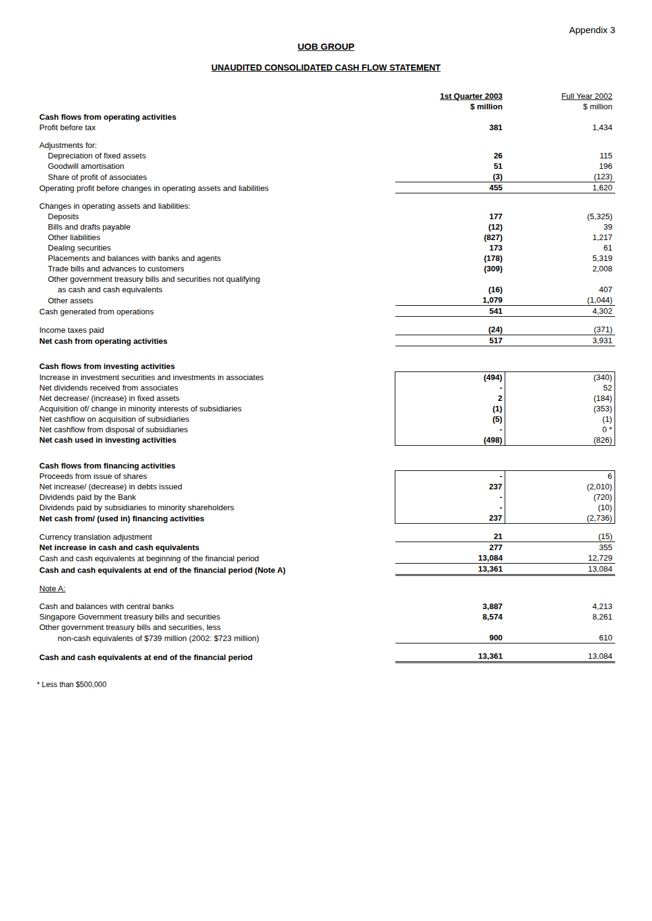Appendix 3
UOB GROUP
UNAUDITED CONSOLIDATED CASH FLOW STATEMENT
| | 1st Quarter 2003 | Full Year 2002 |
| | $ million | $ million |
| Cash flows from operating activities | | |
| Profit before tax | 381 | 1,434 |
| Adjustments for: | | |
| Depreciation of fixed assets | 26 | 115 |
| Goodwill amortisation | 51 | 196 |
| Share of profit of associates | (3) | (123) |
| Operating profit before changes in operating assets and liabilities | 455 | 1,620 |
| Changes in operating assets and liabilities: | | |
| Deposits | 177 | (5,325) |
| Bills and drafts payable | (12) | 39 |
| Other liabilities | (827) | 1,217 |
| Dealing securities | 173 | 61 |
| Placements and balances with banks and agents | (178) | 5,319 |
| Trade bills and advances to customers | (309) | 2,008 |
| Other government treasury bills and securities not qualifying | | |
| as cash and cash equivalents | (16) | 407 |
| Other assets | 1,079 | (1,044) |
| Cash generated from operations | 541 | 4,302 |
| Income taxes paid | (24) | (371) |
| Net cash from operating activities | 517 | 3,931 |
| Cash flows from investing activities | | |
| Increase in investment securities and investments in associates | (494) | (340) |
| Net dividends received from associates | - | 52 |
| Net decrease/ (increase) in fixed assets | 2 | (184) |
| Acquisition of/ change in minority interests of subsidiaries | (1) | (353) |
| Net cashflow on acquisition of subsidiaries | (5) | (1) |
| Net cashflow from disposal of subsidiaries | - | 0 * |
| Net cash used in investing activities | (498) | (826) |
| Cash flows from financing activities | | |
| Proceeds from issue of shares | - | 6 |
| Net increase/ (decrease) in debts issued | 237 | (2,010) |
| Dividends paid by the Bank | - | (720) |
| Dividends paid by subsidiaries to minority shareholders | - | (10) |
| Net cash from/ (used in) financing activities | 237 | (2,736) |
| Currency translation adjustment | 21 | (15) |
| Net increase in cash and cash equivalents | 277 | 355 |
| Cash and cash equivalents at beginning of the financial period | 13,084 | 12,729 |
| Cash and cash equivalents at end of the financial period (Note A) | 13,361 | 13,084 |
| Note A: | | |
| Cash and balances with central banks | 3,887 | 4,213 |
| Singapore Government treasury bills and securities | 8,574 | 8,261 |
| Other government treasury bills and securities, less | | |
| non-cash equivalents of $739 million (2002: $723 million) | 900 | 610 |
| Cash and cash equivalents at end of the financial period | 13,361 | 13,084 |
* Less than $500,000